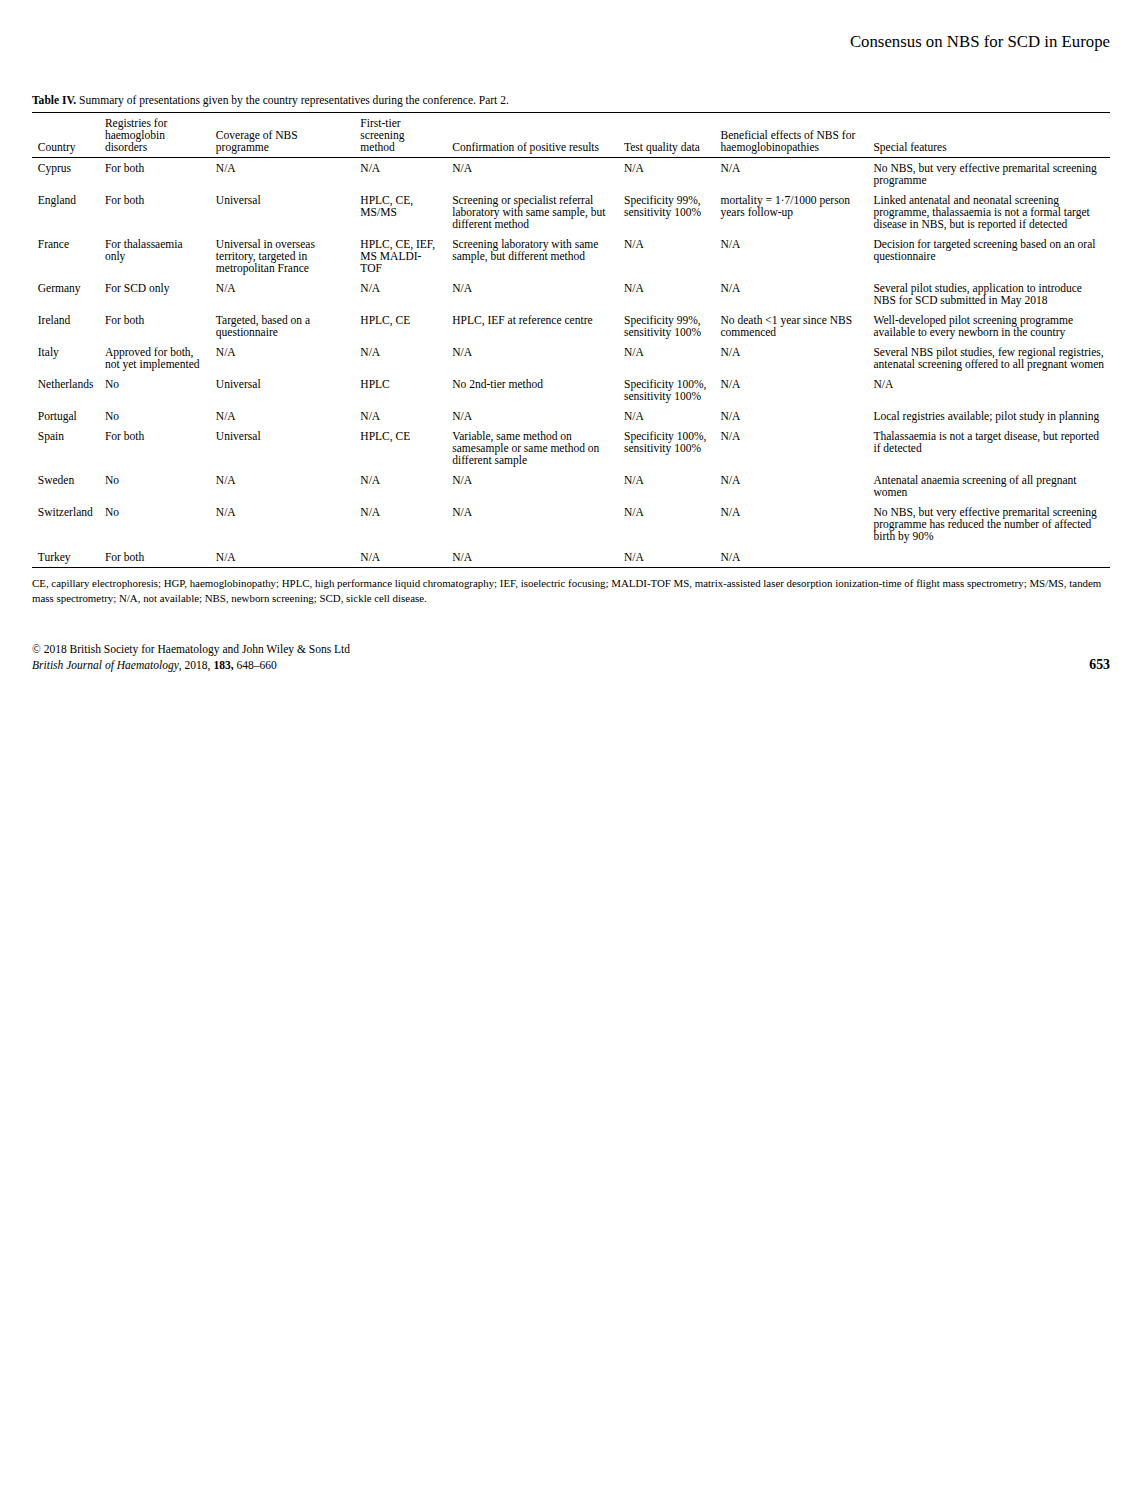Consensus on NBS for SCD in Europe
Table IV. Summary of presentations given by the country representatives during the conference. Part 2.
| Country | Registries for haemoglobin disorders | Coverage of NBS programme | First-tier screening method | Confirmation of positive results | Test quality data | Beneficial effects of NBS for haemoglobinopathies | Special features |
| --- | --- | --- | --- | --- | --- | --- | --- |
| Cyprus | For both | N/A | N/A | N/A | N/A | N/A | No NBS, but very effective premarital screening programme |
| England | For both | Universal | HPLC, CE, MS/MS | Screening or specialist referral laboratory with same sample, but different method | Specificity 99%, sensitivity 100% | mortality = 1·7/1000 person years follow-up | Linked antenatal and neonatal screening programme, thalassaemia is not a formal target disease in NBS, but is reported if detected |
| France | For thalassaemia only | Universal in overseas territory, targeted in metropolitan France | HPLC, CE, IEF, MS MALDI-TOF | Screening laboratory with same sample, but different method | N/A | N/A | Decision for targeted screening based on an oral questionnaire |
| Germany | For SCD only | N/A | N/A | N/A | N/A | N/A | Several pilot studies, application to introduce NBS for SCD submitted in May 2018 |
| Ireland | For both | Targeted, based on a questionnaire | HPLC, CE | HPLC, IEF at reference centre | Specificity 99%, sensitivity 100% | No death <1 year since NBS commenced | Well-developed pilot screening programme available to every newborn in the country |
| Italy | Approved for both, not yet implemented | N/A | N/A | N/A | N/A | N/A | Several NBS pilot studies, few regional registries, antenatal screening offered to all pregnant women |
| Netherlands | No | Universal | HPLC | No 2nd-tier method | Specificity 100%, sensitivity 100% | N/A | N/A |
| Portugal | No | N/A | N/A | N/A | N/A | N/A | Local registries available; pilot study in planning |
| Spain | For both | Universal | HPLC, CE | Variable, same method on samesample or same method on different sample | Specificity 100%, sensitivity 100% | N/A | Thalassaemia is not a target disease, but reported if detected |
| Sweden | No | N/A | N/A | N/A | N/A | N/A | Antenatal anaemia screening of all pregnant women |
| Switzerland | No | N/A | N/A | N/A | N/A | N/A | No NBS, but very effective premarital screening programme has reduced the number of affected birth by 90% |
| Turkey | For both | N/A | N/A | N/A | N/A | N/A | |
CE, capillary electrophoresis; HGP, haemoglobinopathy; HPLC, high performance liquid chromatography; IEF, isoelectric focusing; MALDI-TOF MS, matrix-assisted laser desorption ionization-time of flight mass spectrometry; MS/MS, tandem mass spectrometry; N/A, not available; NBS, newborn screening; SCD, sickle cell disease.
© 2018 British Society for Haematology and John Wiley & Sons Ltd
British Journal of Haematology, 2018, 183, 648–660
653